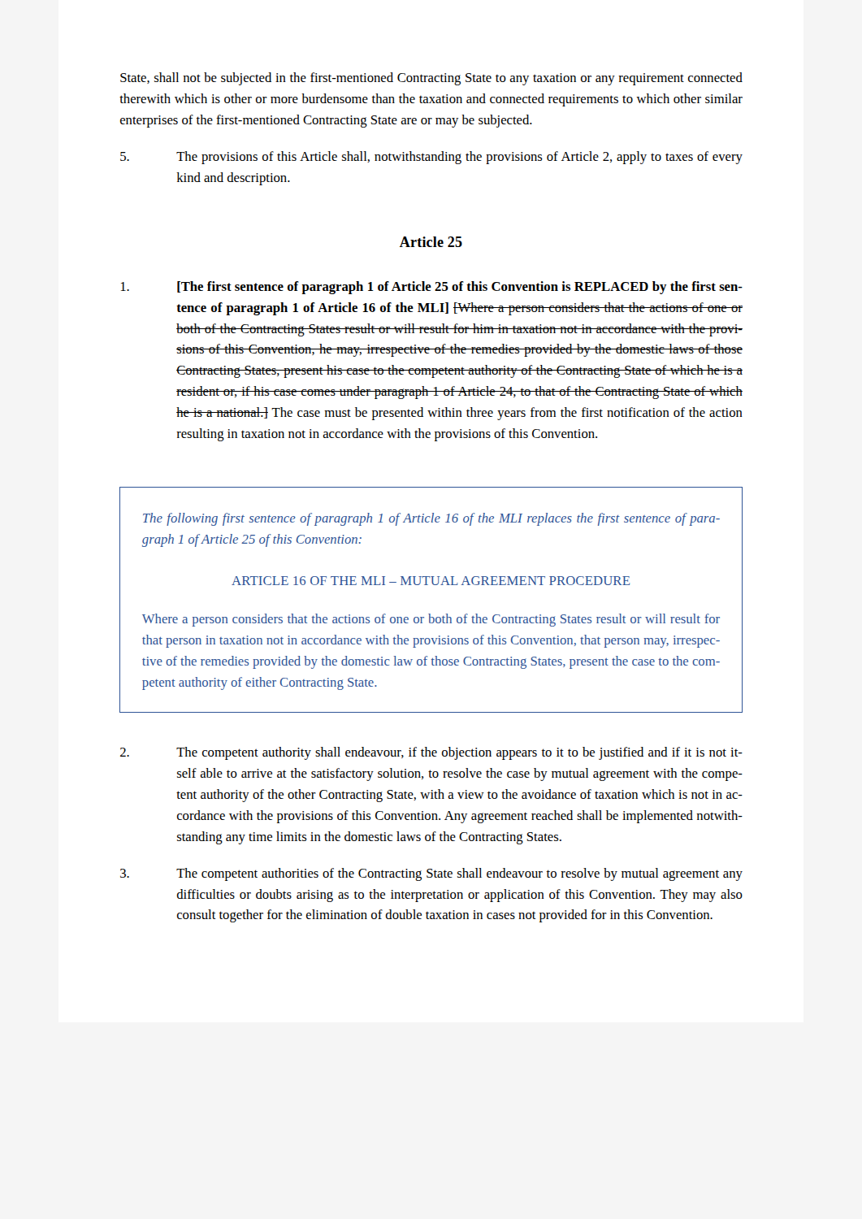State, shall not be subjected in the first-mentioned Contracting State to any taxation or any requirement connected therewith which is other or more burdensome than the taxation and connected requirements to which other similar enterprises of the first-mentioned Contracting State are or may be subjected.
5.
The provisions of this Article shall, notwithstanding the provisions of Article 2, apply to taxes of every kind and description.
Article 25
1.
[The first sentence of paragraph 1 of Article 25 of this Convention is REPLACED by the first sentence of paragraph 1 of Article 16 of the MLI] [Where a person considers that the actions of one or both of the Contracting States result or will result for him in taxation not in accordance with the provisions of this Convention, he may, irrespective of the remedies provided by the domestic laws of those Contracting States, present his case to the competent authority of the Contracting State of which he is a resident or, if his case comes under paragraph 1 of Article 24, to that of the Contracting State of which he is a national.] The case must be presented within three years from the first notification of the action resulting in taxation not in accordance with the provisions of this Convention.
The following first sentence of paragraph 1 of Article 16 of the MLI replaces the first sentence of paragraph 1 of Article 25 of this Convention:
ARTICLE 16 OF THE MLI – MUTUAL AGREEMENT PROCEDURE
Where a person considers that the actions of one or both of the Contracting States result or will result for that person in taxation not in accordance with the provisions of this Convention, that person may, irrespective of the remedies provided by the domestic law of those Contracting States, present the case to the competent authority of either Contracting State.
2.
The competent authority shall endeavour, if the objection appears to it to be justified and if it is not itself able to arrive at the satisfactory solution, to resolve the case by mutual agreement with the competent authority of the other Contracting State, with a view to the avoidance of taxation which is not in accordance with the provisions of this Convention. Any agreement reached shall be implemented notwithstanding any time limits in the domestic laws of the Contracting States.
3.
The competent authorities of the Contracting State shall endeavour to resolve by mutual agreement any difficulties or doubts arising as to the interpretation or application of this Convention. They may also consult together for the elimination of double taxation in cases not provided for in this Convention.